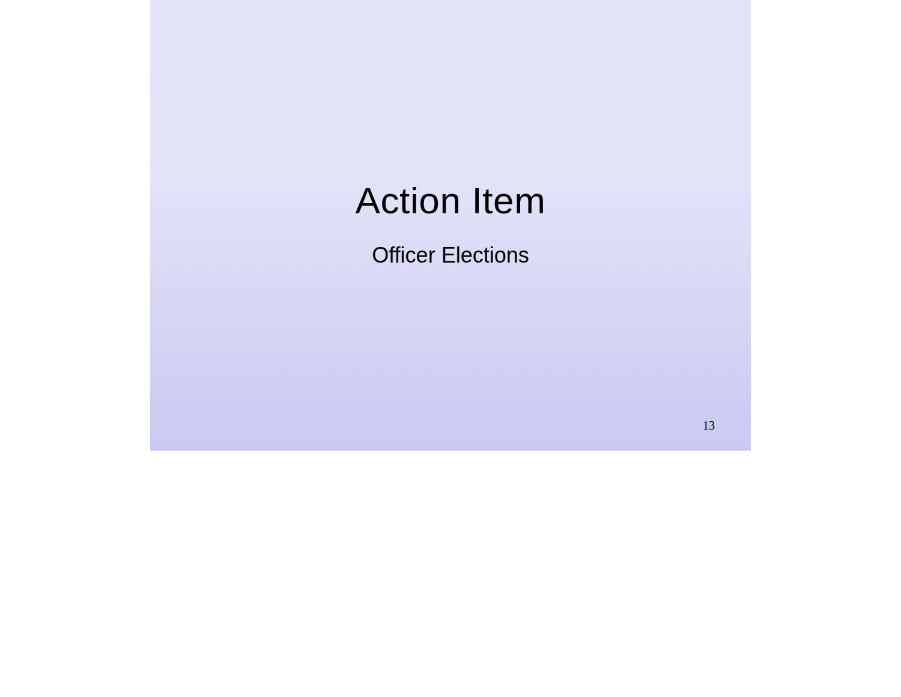Action Item
Officer Elections
13